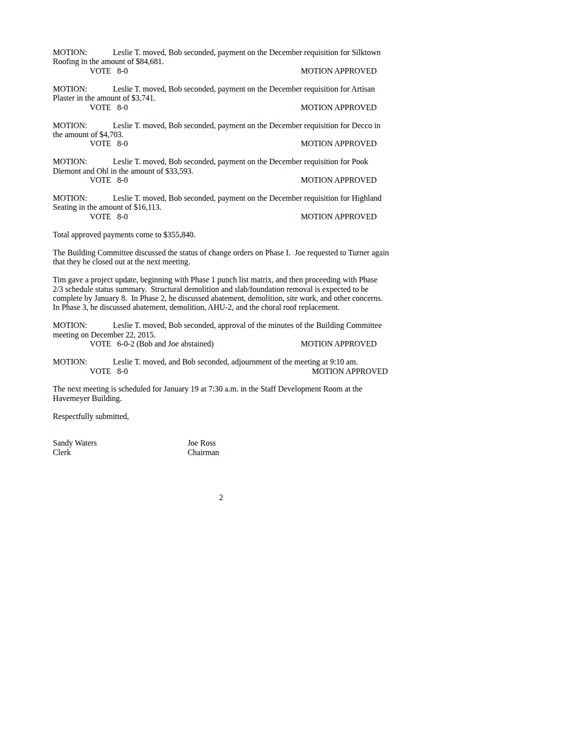MOTION: Leslie T. moved, Bob seconded, payment on the December requisition for Silktown Roofing in the amount of $84,681.
VOTE 8-0 MOTION APPROVED
MOTION: Leslie T. moved, Bob seconded, payment on the December requisition for Artisan Plaster in the amount of $3,741.
VOTE 8-0 MOTION APPROVED
MOTION: Leslie T. moved, Bob seconded, payment on the December requisition for Decco in the amount of $4,703.
VOTE 8-0 MOTION APPROVED
MOTION: Leslie T. moved, Bob seconded, payment on the December requisition for Pook Diemont and Ohl in the amount of $33,593.
VOTE 8-0 MOTION APPROVED
MOTION: Leslie T. moved, Bob seconded, payment on the December requisition for Highland Seating in the amount of $16,113.
VOTE 8-0 MOTION APPROVED
Total approved payments come to $355,840.
The Building Committee discussed the status of change orders on Phase I. Joe requested to Turner again that they be closed out at the next meeting.
Tim gave a project update, beginning with Phase 1 punch list matrix, and then proceeding with Phase 2/3 schedule status summary. Structural demolition and slab/foundation removal is expected to be complete by January 8. In Phase 2, he discussed abatement, demolition, site work, and other concerns. In Phase 3, he discussed abatement, demolition, AHU-2, and the choral roof replacement.
MOTION: Leslie T. moved, Bob seconded, approval of the minutes of the Building Committee meeting on December 22, 2015.
VOTE 6-0-2 (Bob and Joe abstained) MOTION APPROVED
MOTION: Leslie T. moved, and Bob seconded, adjournment of the meeting at 9:10 am.
VOTE 8-0 MOTION APPROVED
The next meeting is scheduled for January 19 at 7:30 a.m. in the Staff Development Room at the Havemeyer Building.
Respectfully submitted,
| Sandy Waters Clerk | Joe Ross Chairman |
2